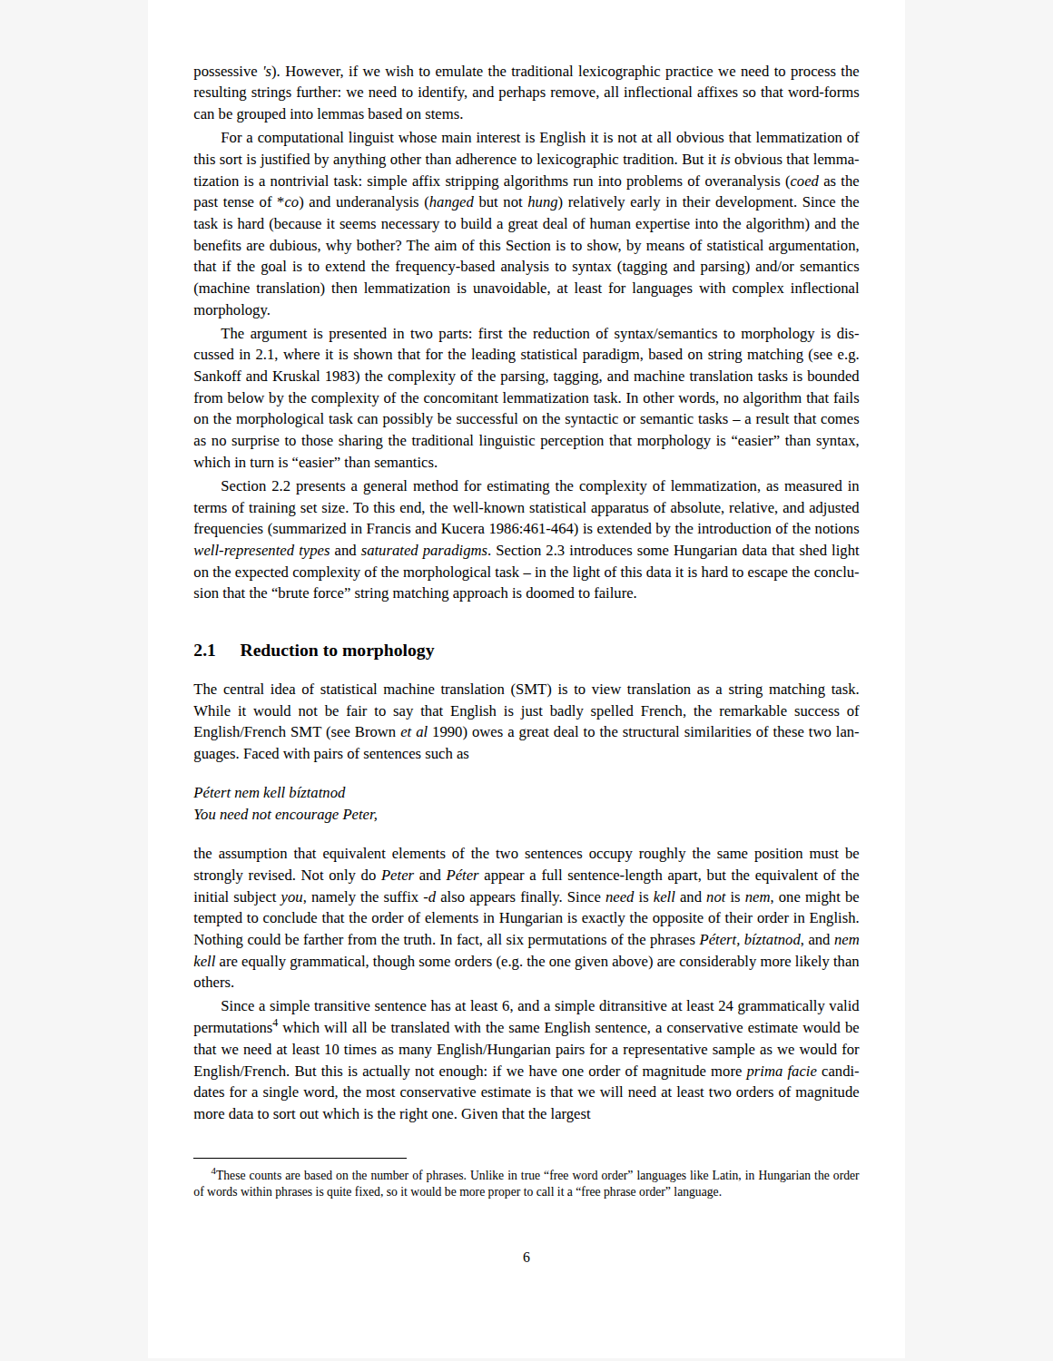possessive 's). However, if we wish to emulate the traditional lexicographic practice we need to process the resulting strings further: we need to identify, and perhaps remove, all inflectional affixes so that word-forms can be grouped into lemmas based on stems.
For a computational linguist whose main interest is English it is not at all obvious that lemmatization of this sort is justified by anything other than adherence to lexicographic tradition. But it is obvious that lemmatization is a nontrivial task: simple affix stripping algorithms run into problems of overanalysis (coed as the past tense of *co) and underanalysis (hanged but not hung) relatively early in their development. Since the task is hard (because it seems necessary to build a great deal of human expertise into the algorithm) and the benefits are dubious, why bother? The aim of this Section is to show, by means of statistical argumentation, that if the goal is to extend the frequency-based analysis to syntax (tagging and parsing) and/or semantics (machine translation) then lemmatization is unavoidable, at least for languages with complex inflectional morphology.
The argument is presented in two parts: first the reduction of syntax/semantics to morphology is discussed in 2.1, where it is shown that for the leading statistical paradigm, based on string matching (see e.g. Sankoff and Kruskal 1983) the complexity of the parsing, tagging, and machine translation tasks is bounded from below by the complexity of the concomitant lemmatization task. In other words, no algorithm that fails on the morphological task can possibly be successful on the syntactic or semantic tasks – a result that comes as no surprise to those sharing the traditional linguistic perception that morphology is “easier” than syntax, which in turn is “easier” than semantics.
Section 2.2 presents a general method for estimating the complexity of lemmatization, as measured in terms of training set size. To this end, the well-known statistical apparatus of absolute, relative, and adjusted frequencies (summarized in Francis and Kucera 1986:461-464) is extended by the introduction of the notions well-represented types and saturated paradigms. Section 2.3 introduces some Hungarian data that shed light on the expected complexity of the morphological task – in the light of this data it is hard to escape the conclusion that the “brute force” string matching approach is doomed to failure.
2.1 Reduction to morphology
The central idea of statistical machine translation (SMT) is to view translation as a string matching task. While it would not be fair to say that English is just badly spelled French, the remarkable success of English/French SMT (see Brown et al 1990) owes a great deal to the structural similarities of these two languages. Faced with pairs of sentences such as
Pétert nem kell bíztatnod
You need not encourage Peter,
the assumption that equivalent elements of the two sentences occupy roughly the same position must be strongly revised. Not only do Peter and Péter appear a full sentence-length apart, but the equivalent of the initial subject you, namely the suffix -d also appears finally. Since need is kell and not is nem, one might be tempted to conclude that the order of elements in Hungarian is exactly the opposite of their order in English. Nothing could be farther from the truth. In fact, all six permutations of the phrases Pétert, bíztatnod, and nem kell are equally grammatical, though some orders (e.g. the one given above) are considerably more likely than others.
Since a simple transitive sentence has at least 6, and a simple ditransitive at least 24 grammatically valid permutations4 which will all be translated with the same English sentence, a conservative estimate would be that we need at least 10 times as many English/Hungarian pairs for a representative sample as we would for English/French. But this is actually not enough: if we have one order of magnitude more prima facie candidates for a single word, the most conservative estimate is that we will need at least two orders of magnitude more data to sort out which is the right one. Given that the largest
4These counts are based on the number of phrases. Unlike in true “free word order” languages like Latin, in Hungarian the order of words within phrases is quite fixed, so it would be more proper to call it a “free phrase order” language.
6